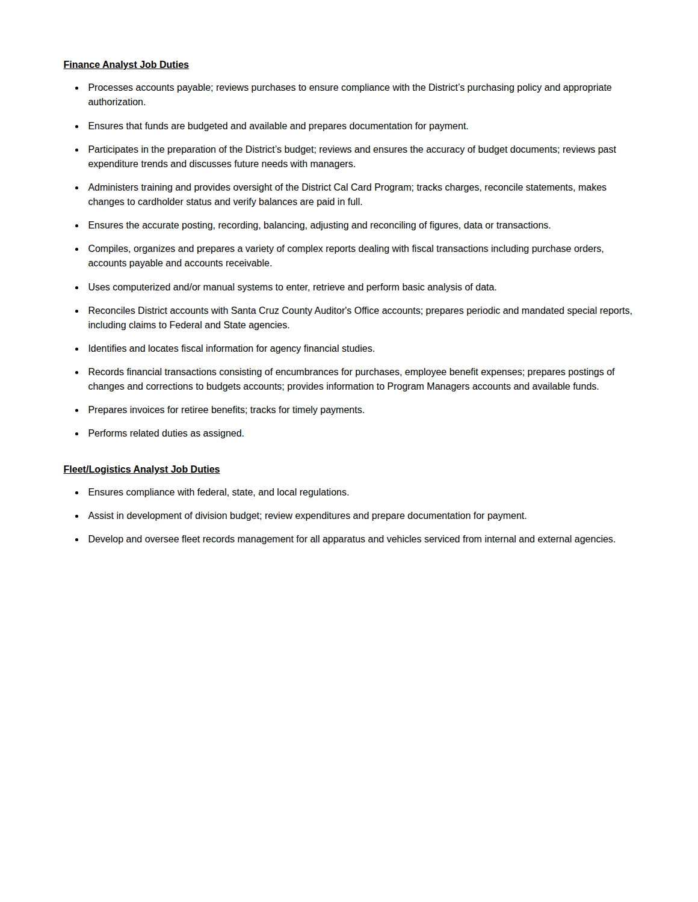Finance Analyst Job Duties
Processes accounts payable; reviews purchases to ensure compliance with the District’s purchasing policy and appropriate authorization.
Ensures that funds are budgeted and available and prepares documentation for payment.
Participates in the preparation of the District’s budget; reviews and ensures the accuracy of budget documents; reviews past expenditure trends and discusses future needs with managers.
Administers training and provides oversight of the District Cal Card Program; tracks charges, reconcile statements, makes changes to cardholder status and verify balances are paid in full.
Ensures the accurate posting, recording, balancing, adjusting and reconciling of figures, data or transactions.
Compiles, organizes and prepares a variety of complex reports dealing with fiscal transactions including purchase orders, accounts payable and accounts receivable.
Uses computerized and/or manual systems to enter, retrieve and perform basic analysis of data.
Reconciles District accounts with Santa Cruz County Auditor's Office accounts; prepares periodic and mandated special reports, including claims to Federal and State agencies.
Identifies and locates fiscal information for agency financial studies.
Records financial transactions consisting of encumbrances for purchases, employee benefit expenses; prepares postings of changes and corrections to budgets accounts; provides information to Program Managers accounts and available funds.
Prepares invoices for retiree benefits; tracks for timely payments.
Performs related duties as assigned.
Fleet/Logistics Analyst Job Duties
Ensures compliance with federal, state, and local regulations.
Assist in development of division budget; review expenditures and prepare documentation for payment.
Develop and oversee fleet records management for all apparatus and vehicles serviced from internal and external agencies.